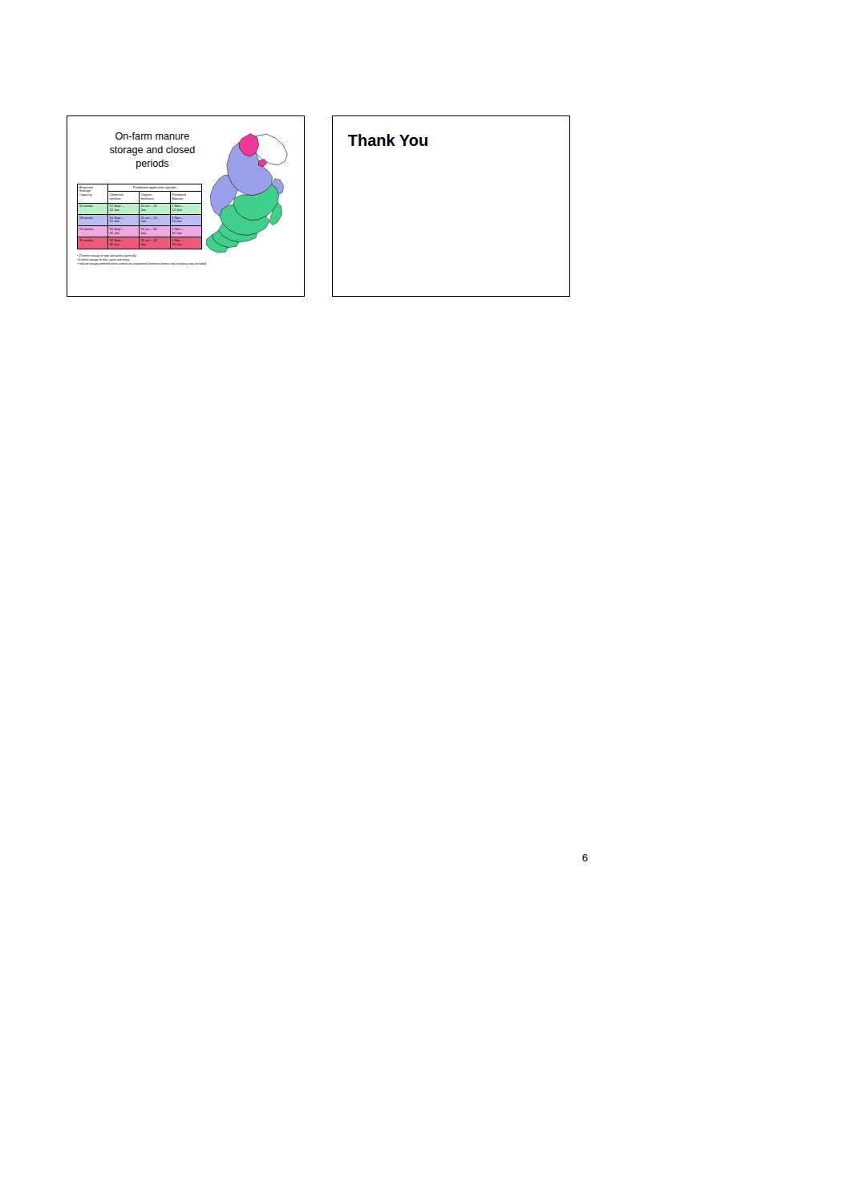On-farm manure
storage and closed
periods
| Required Storage Capacity | Prohibited application periods |
| --- | --- |
| Chemical fertiliser | Organic fertilisers | Farmyard Manure |
| 16 weeks | 15 Sept – 12 Jan | 15 oct – 12 Jan | 1 Nov – 12 Jan |
| 18 weeks | 15 Sept – 15 Jan | 15 oct – 15 Jan | 1 Nov – 15 Jan |
| 22 weeks | 15 Sept – 31 Jan | 15 oct – 31 Jan | 1 Nov – 31 Jan |
| 20 weeks | 15 Sept – 31 Jan | 15 oct – 31 Jan | 1 Nov – 31 Jan |
• 26 weeks storage for pigs and poultry (generally)
• 6 weeks storage for deer, goats and sheep
• reduced storage permitted where animals are outwintered (extensive farmers only and dairy cows excluded)
Thank You
6